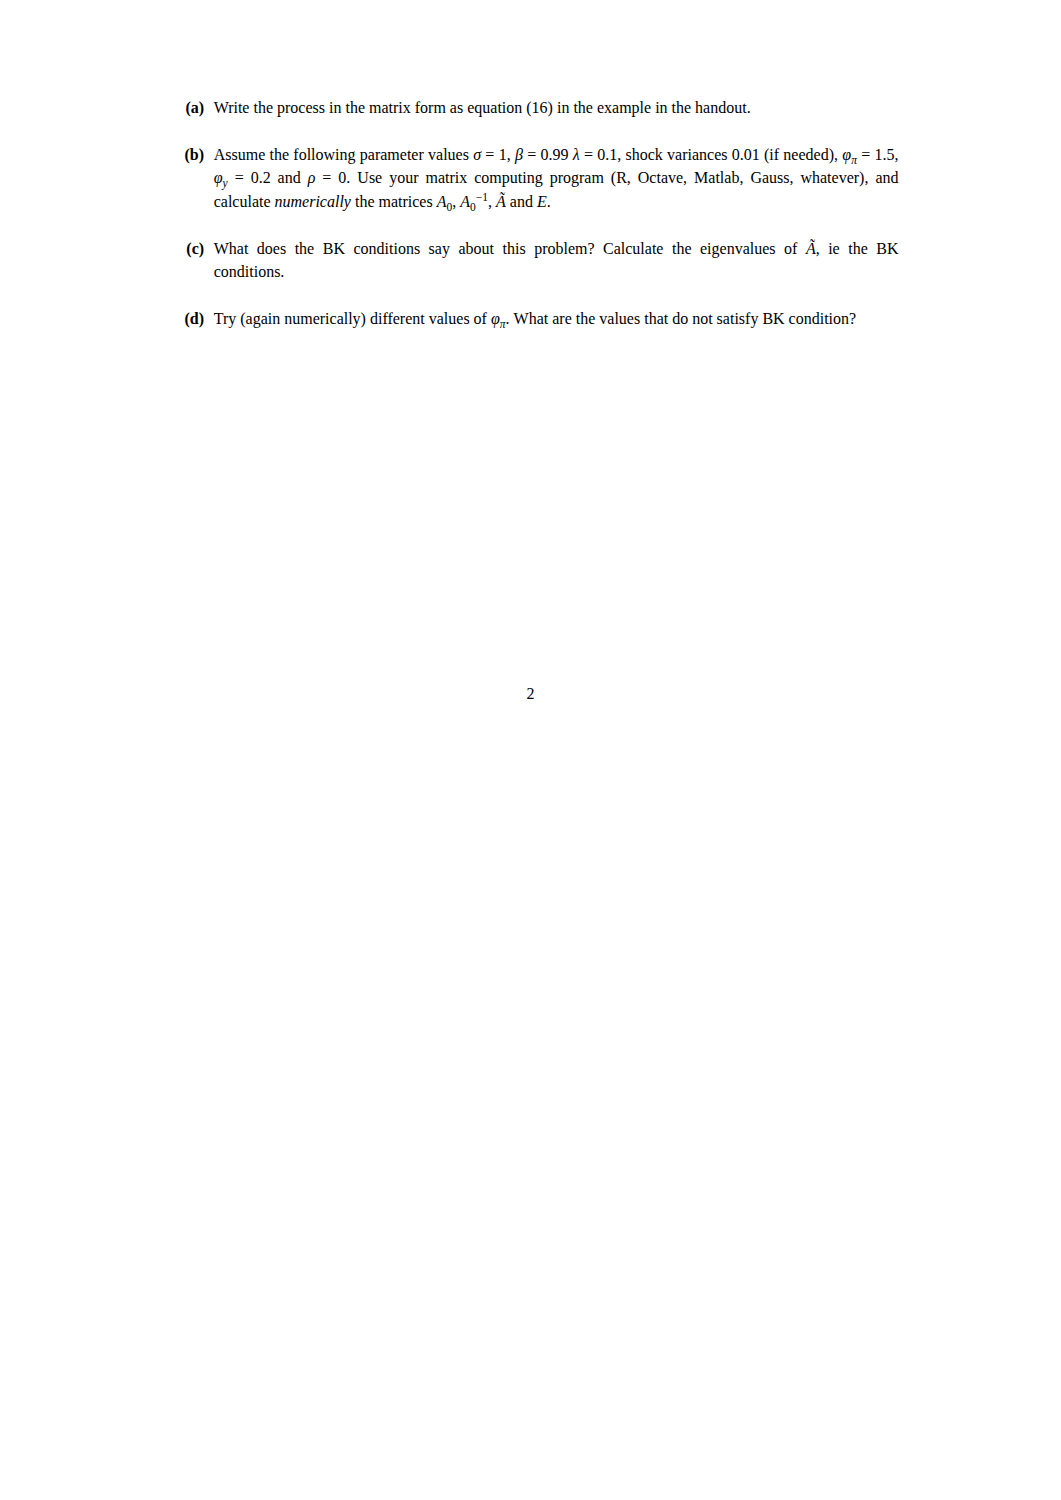(a) Write the process in the matrix form as equation (16) in the example in the handout.
(b) Assume the following parameter values σ = 1, β = 0.99 λ = 0.1, shock variances 0.01 (if needed), φπ = 1.5, φy = 0.2 and ρ = 0. Use your matrix computing program (R, Octave, Matlab, Gauss, whatever), and calculate numerically the matrices A0, A0−1, Ã and E.
(c) What does the BK conditions say about this problem? Calculate the eigenvalues of Ã, ie the BK conditions.
(d) Try (again numerically) different values of φπ. What are the values that do not satisfy BK condition?
2